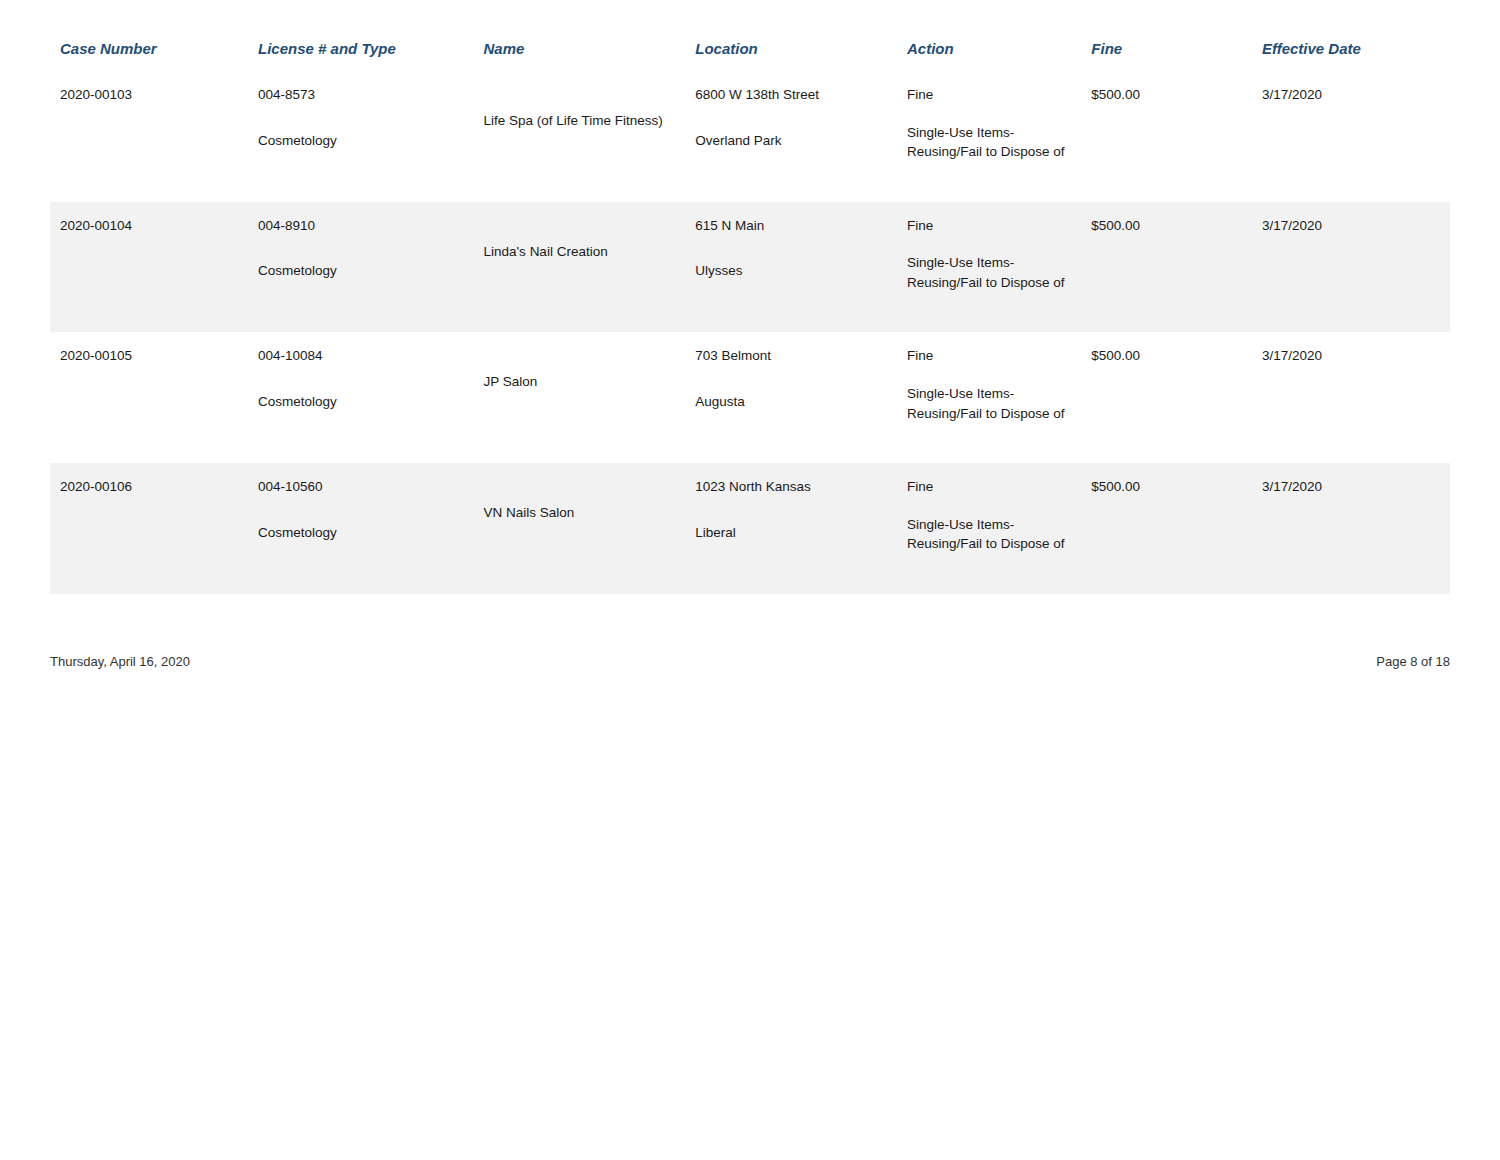| Case Number | License # and Type | Name | Location | Action | Fine | Effective Date |
| --- | --- | --- | --- | --- | --- | --- |
| 2020-00103 | 004-8573 Cosmetology | Life Spa (of Life Time Fitness) | 6800 W 138th Street Overland Park | Fine Single-Use Items-Reusing/Fail to Dispose of | $500.00 | 3/17/2020 |
| 2020-00104 | 004-8910 Cosmetology | Linda's Nail Creation | 615 N Main Ulysses | Fine Single-Use Items-Reusing/Fail to Dispose of | $500.00 | 3/17/2020 |
| 2020-00105 | 004-10084 Cosmetology | JP Salon | 703 Belmont Augusta | Fine Single-Use Items-Reusing/Fail to Dispose of | $500.00 | 3/17/2020 |
| 2020-00106 | 004-10560 Cosmetology | VN Nails Salon | 1023 North Kansas Liberal | Fine Single-Use Items-Reusing/Fail to Dispose of | $500.00 | 3/17/2020 |
Thursday, April 16, 2020 Page 8 of 18